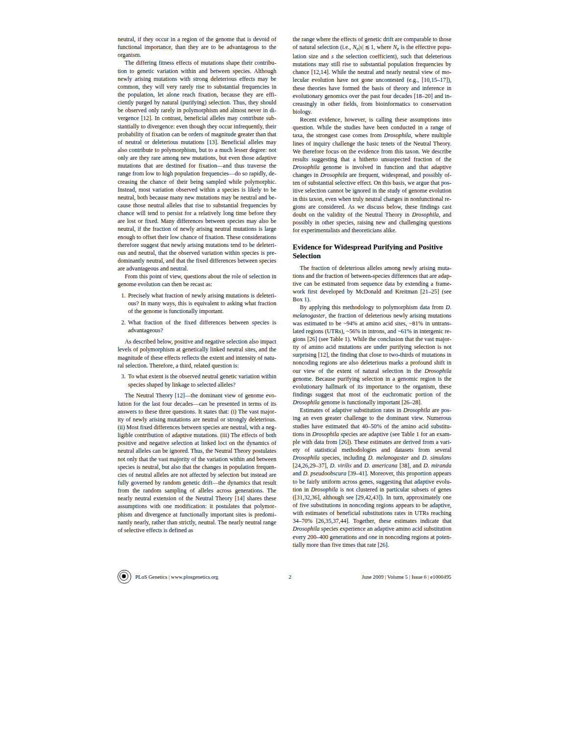neutral, if they occur in a region of the genome that is devoid of functional importance, than they are to be advantageous to the organism.
The differing fitness effects of mutations shape their contribution to genetic variation within and between species. Although newly arising mutations with strong deleterious effects may be common, they will very rarely rise to substantial frequencies in the population, let alone reach fixation, because they are efficiently purged by natural (purifying) selection. Thus, they should be observed only rarely in polymorphism and almost never in divergence [12]. In contrast, beneficial alleles may contribute substantially to divergence: even though they occur infrequently, their probability of fixation can be orders of magnitude greater than that of neutral or deleterious mutations [13]. Beneficial alleles may also contribute to polymorphism, but to a much lesser degree: not only are they rare among new mutations, but even those adaptive mutations that are destined for fixation—and thus traverse the range from low to high population frequencies—do so rapidly, decreasing the chance of their being sampled while polymorphic. Instead, most variation observed within a species is likely to be neutral, both because many new mutations may be neutral and because those neutral alleles that rise to substantial frequencies by chance will tend to persist for a relatively long time before they are lost or fixed. Many differences between species may also be neutral, if the fraction of newly arising neutral mutations is large enough to offset their low chance of fixation. These considerations therefore suggest that newly arising mutations tend to be deleterious and neutral, that the observed variation within species is predominantly neutral, and that the fixed differences between species are advantageous and neutral.
From this point of view, questions about the role of selection in genome evolution can then be recast as:
Precisely what fraction of newly arising mutations is deleterious? In many ways, this is equivalent to asking what fraction of the genome is functionally important.
What fraction of the fixed differences between species is advantageous?
As described below, positive and negative selection also impact levels of polymorphism at genetically linked neutral sites, and the magnitude of these effects reflects the extent and intensity of natural selection. Therefore, a third, related question is:
To what extent is the observed neutral genetic variation within species shaped by linkage to selected alleles?
The Neutral Theory [12]—the dominant view of genome evolution for the last four decades—can be presented in terms of its answers to these three questions. It states that: (i) The vast majority of newly arising mutations are neutral or strongly deleterious. (ii) Most fixed differences between species are neutral, with a negligible contribution of adaptive mutations. (iii) The effects of both positive and negative selection at linked loci on the dynamics of neutral alleles can be ignored. Thus, the Neutral Theory postulates not only that the vast majority of the variation within and between species is neutral, but also that the changes in population frequencies of neutral alleles are not affected by selection but instead are fully governed by random genetic drift—the dynamics that result from the random sampling of alleles across generations. The nearly neutral extension of the Neutral Theory [14] shares these assumptions with one modification: it postulates that polymorphism and divergence at functionally important sites is predominantly nearly, rather than strictly, neutral. The nearly neutral range of selective effects is defined as
the range where the effects of genetic drift are comparable to those of natural selection (i.e., Ne|s| ≲ 1, where Ne is the effective population size and s the selection coefficient), such that deleterious mutations may still rise to substantial population frequencies by chance [12,14]. While the neutral and nearly neutral view of molecular evolution have not gone uncontested (e.g., [10,15–17]), these theories have formed the basis of theory and inference in evolutionary genomics over the past four decades [18–20] and increasingly in other fields, from bioinformatics to conservation biology.
Recent evidence, however, is calling these assumptions into question. While the studies have been conducted in a range of taxa, the strongest case comes from Drosophila, where multiple lines of inquiry challenge the basic tenets of the Neutral Theory. We therefore focus on the evidence from this taxon. We describe results suggesting that a hitherto unsuspected fraction of the Drosophila genome is involved in function and that adaptive changes in Drosophila are frequent, widespread, and possibly often of substantial selective effect. On this basis, we argue that positive selection cannot be ignored in the study of genome evolution in this taxon, even when truly neutral changes in nonfunctional regions are considered. As we discuss below, these findings cast doubt on the validity of the Neutral Theory in Drosophila, and possibly in other species, raising new and challenging questions for experimentalists and theoreticians alike.
Evidence for Widespread Purifying and Positive Selection
The fraction of deleterious alleles among newly arising mutations and the fraction of between-species differences that are adaptive can be estimated from sequence data by extending a framework first developed by McDonald and Kreitman [21–25] (see Box 1).
By applying this methodology to polymorphism data from D. melanogaster, the fraction of deleterious newly arising mutations was estimated to be ~94% at amino acid sites, ~81% in untranslated regions (UTRs), ~56% in introns, and ~61% in intergenic regions [26] (see Table 1). While the conclusion that the vast majority of amino acid mutations are under purifying selection is not surprising [12], the finding that close to two-thirds of mutations in noncoding regions are also deleterious marks a profound shift in our view of the extent of natural selection in the Drosophila genome. Because purifying selection in a genomic region is the evolutionary hallmark of its importance to the organism, these findings suggest that most of the euchromatic portion of the Drosophila genome is functionally important [26–28].
Estimates of adaptive substitution rates in Drosophila are posing an even greater challenge to the dominant view. Numerous studies have estimated that 40–50% of the amino acid substitutions in Drosophila species are adaptive (see Table 1 for an example with data from [26]). These estimates are derived from a variety of statistical methodologies and datasets from several Drosophila species, including D. melanogaster and D. simulans [24,26,29–37], D. virilis and D. americana [38], and D. miranda and D. pseudoobscura [39–41]. Moreover, this proportion appears to be fairly uniform across genes, suggesting that adaptive evolution in Drosophila is not clustered in particular subsets of genes ([31,32,36], although see [29,42,43]). In turn, approximately one of five substitutions in noncoding regions appears to be adaptive, with estimates of beneficial substitutions rates in UTRs reaching 34–70% [26,35,37,44]. Together, these estimates indicate that Drosophila species experience an adaptive amino acid substitution every 200–400 generations and one in noncoding regions at potentially more than five times that rate [26].
PLoS Genetics | www.plosgenetics.org
2
June 2009 | Volume 5 | Issue 6 | e1000495